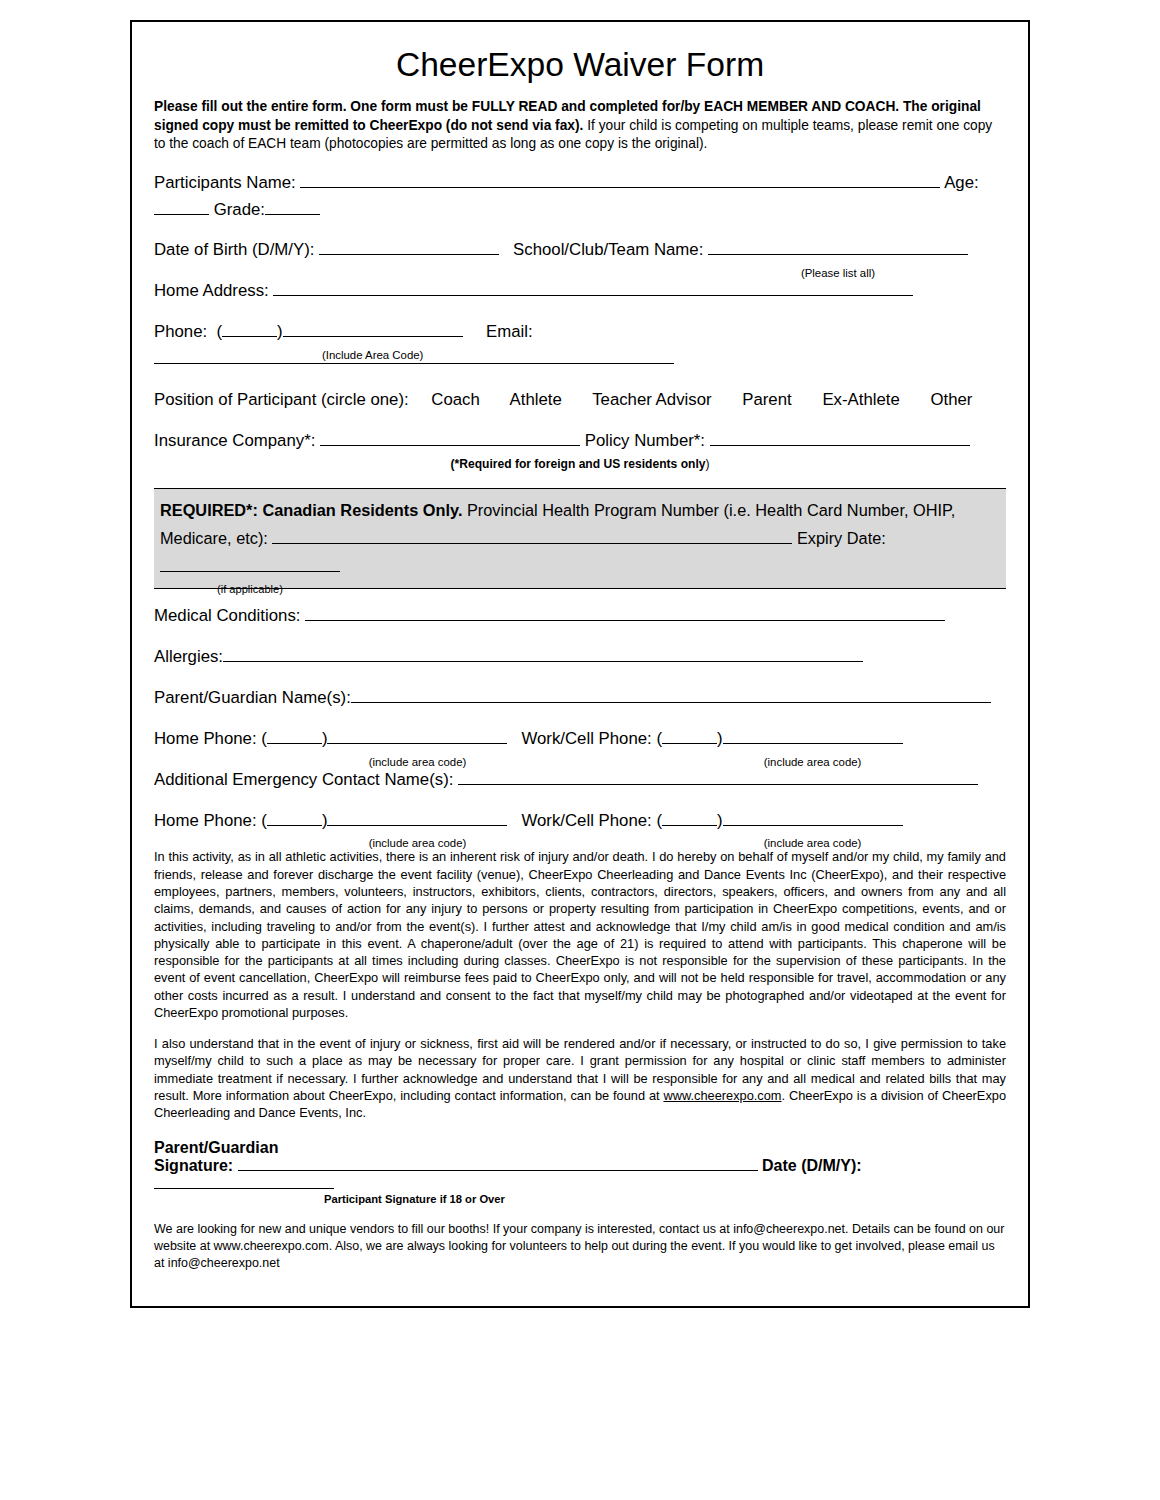CheerExpo Waiver Form
Please fill out the entire form. One form must be FULLY READ and completed for/by EACH MEMBER AND COACH. The original signed copy must be remitted to CheerExpo (do not send via fax). If your child is competing on multiple teams, please remit one copy to the coach of EACH team (photocopies are permitted as long as one copy is the original).
Participants Name: Age: Grade:
Date of Birth (D/M/Y): School/Club/Team Name: (Please list all)
Home Address:
Phone: ( ) (Include Area Code) Email:
Position of Participant (circle one): Coach Athlete Teacher Advisor Parent Ex-Athlete Other
Insurance Company*: Policy Number*:
(*Required for foreign and US residents only)
REQUIRED*: Canadian Residents Only. Provincial Health Program Number (i.e. Health Card Number, OHIP,
Medicare, etc): Expiry Date: (if applicable)
Medical Conditions:
Allergies:
Parent/Guardian Name(s):
Home Phone: ( ) (include area code) Work/Cell Phone: ( ) (include area code)
Additional Emergency Contact Name(s):
Home Phone: ( ) (include area code) Work/Cell Phone: ( ) (include area code)
In this activity, as in all athletic activities, there is an inherent risk of injury and/or death. I do hereby on behalf of myself and/or my child, my family and friends, release and forever discharge the event facility (venue), CheerExpo Cheerleading and Dance Events Inc (CheerExpo), and their respective employees, partners, members, volunteers, instructors, exhibitors, clients, contractors, directors, speakers, officers, and owners from any and all claims, demands, and causes of action for any injury to persons or property resulting from participation in CheerExpo competitions, events, and or activities, including traveling to and/or from the event(s). I further attest and acknowledge that I/my child am/is in good medical condition and am/is physically able to participate in this event. A chaperone/adult (over the age of 21) is required to attend with participants. This chaperone will be responsible for the participants at all times including during classes. CheerExpo is not responsible for the supervision of these participants. In the event of event cancellation, CheerExpo will reimburse fees paid to CheerExpo only, and will not be held responsible for travel, accommodation or any other costs incurred as a result. I understand and consent to the fact that myself/my child may be photographed and/or videotaped at the event for CheerExpo promotional purposes.
I also understand that in the event of injury or sickness, first aid will be rendered and/or if necessary, or instructed to do so, I give permission to take myself/my child to such a place as may be necessary for proper care. I grant permission for any hospital or clinic staff members to administer immediate treatment if necessary. I further acknowledge and understand that I will be responsible for any and all medical and related bills that may result. More information about CheerExpo, including contact information, can be found at www.cheerexpo.com. CheerExpo is a division of CheerExpo Cheerleading and Dance Events, Inc.
Parent/Guardian
Signature: Date (D/M/Y): Participant Signature if 18 or Over
We are looking for new and unique vendors to fill our booths! If your company is interested, contact us at info@cheerexpo.net. Details can be found on our website at www.cheerexpo.com. Also, we are always looking for volunteers to help out during the event. If you would like to get involved, please email us at info@cheerexpo.net